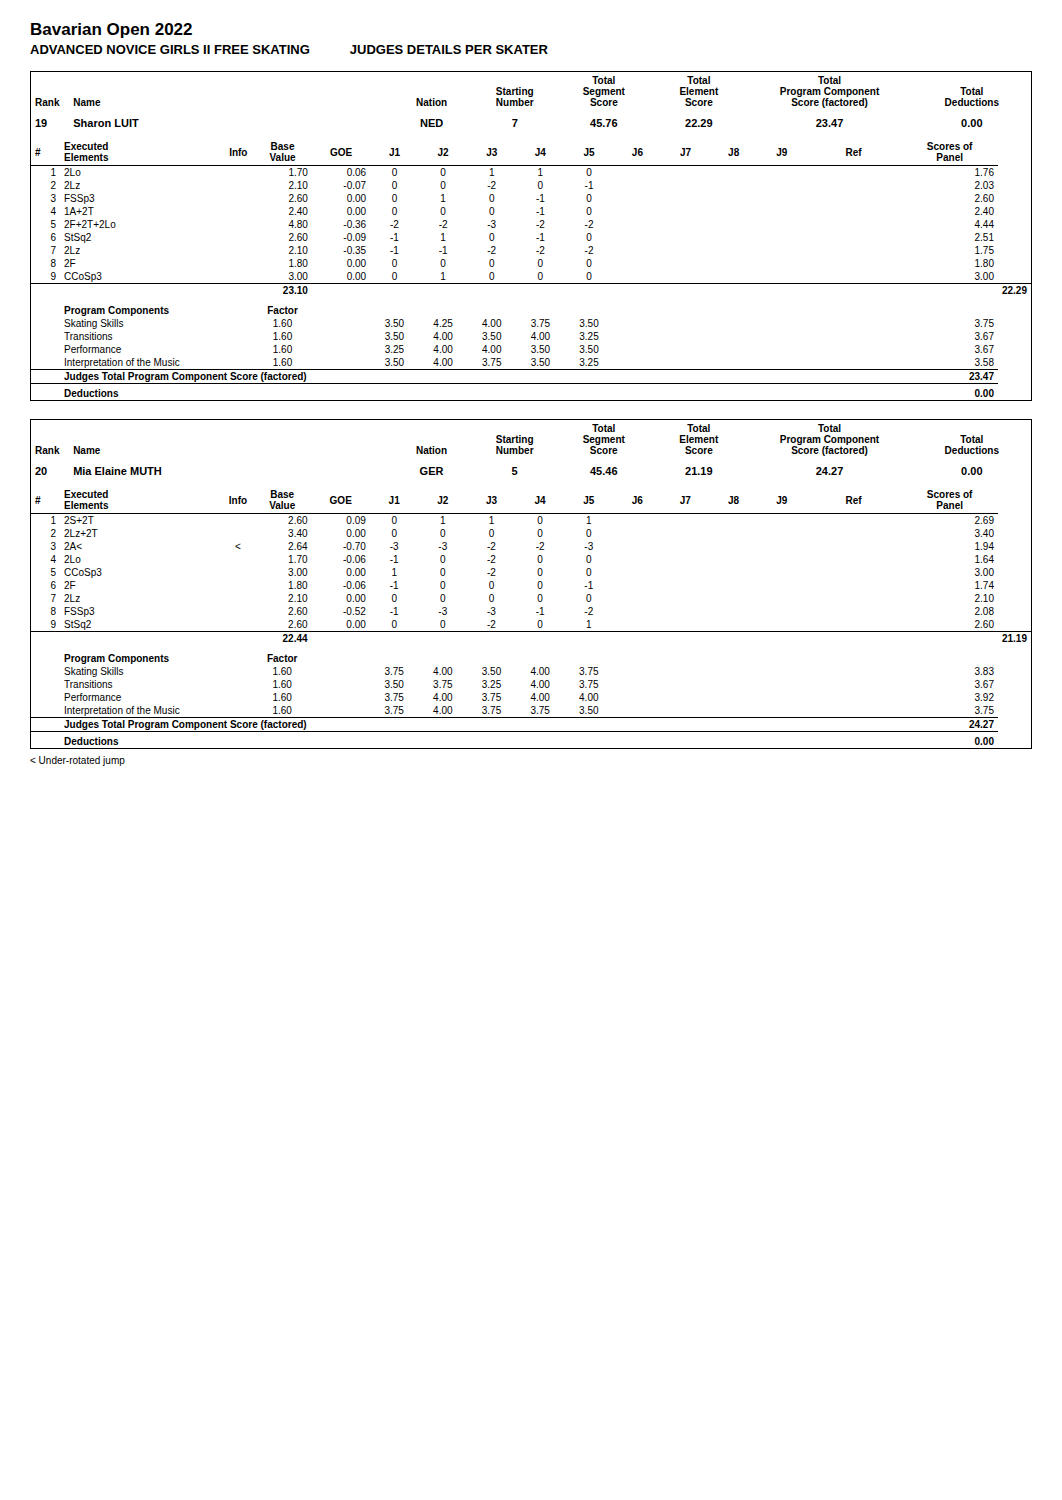Bavarian Open 2022
ADVANCED NOVICE GIRLS II FREE SKATING JUDGES DETAILS PER SKATER
| Rank | Name | Nation | Starting Number | Total Segment Score | Total Element Score | Total Program Component Score (factored) | Total Deductions |
| --- | --- | --- | --- | --- | --- | --- | --- |
| 19 | Sharon LUIT | NED | 7 | 45.76 | 22.29 | 23.47 | 0.00 |
| / # / Executed Elements / Info / Base Value / GOE / J1 / J2 / J3 / J4 / J5 / J6 / J7 / J8 / J9 / Ref / Scores of Panel / / --- / --- / --- / --- / --- / --- / --- / --- / --- / --- / --- / --- / --- / --- / --- / --- / / 1 / 2Lo / / 1.70 / 0.06 / 0 / 0 / 1 / 1 / 0 / / / / / / 1.76 / / 2 / 2Lz / / 2.10 / -0.07 / 0 / 0 / -2 / 0 / -1 / / / / / / 2.03 / / 3 / FSSp3 / / 2.60 / 0.00 / 0 / 1 / 0 / -1 / 0 / / / / / / 2.60 / / 4 / 1A+2T / / 2.40 / 0.00 / 0 / 0 / 0 / -1 / 0 / / / / / / 2.40 / / 5 / 2F+2T+2Lo / / 4.80 / -0.36 / -2 / -2 / -3 / -2 / -2 / / / / / / 4.44 / / 6 / StSq2 / / 2.60 / -0.09 / -1 / 1 / 0 / -1 / 0 / / / / / / 2.51 / / 7 / 2Lz / / 2.10 / -0.35 / -1 / -1 / -2 / -2 / -2 / / / / / / 1.75 / / 8 / 2F / / 1.80 / 0.00 / 0 / 0 / 0 / 0 / 0 / / / / / / 1.80 / / 9 / CCoSp3 / / 3.00 / 0.00 / 0 / 1 / 0 / 0 / 0 / / / / / / 3.00 / / / / / 23.10 / / / 22.29 / / / Program Components / Factor / / / / Skating Skills / 1.60 / / 3.50 / 4.25 / 4.00 / 3.75 / 3.50 / / / / / / 3.75 / / / Transitions / 1.60 / / 3.50 / 4.00 / 3.50 / 4.00 / 3.25 / / / / / / 3.67 / / / Performance / 1.60 / / 3.25 / 4.00 / 4.00 / 3.50 / 3.50 / / / / / / 3.67 / / / Interpretation of the Music / 1.60 / / 3.50 / 4.00 / 3.75 / 3.50 / 3.25 / / / / / / 3.58 / / / Judges Total Program Component Score (factored) / / 23.47 / / / Deductions / / 0.00 / |
| Rank | Name | Nation | Starting Number | Total Segment Score | Total Element Score | Total Program Component Score (factored) | Total Deductions |
| --- | --- | --- | --- | --- | --- | --- | --- |
| 20 | Mia Elaine MUTH | GER | 5 | 45.46 | 21.19 | 24.27 | 0.00 |
| / # / Executed Elements / Info / Base Value / GOE / J1 / J2 / J3 / J4 / J5 / J6 / J7 / J8 / J9 / Ref / Scores of Panel / / --- / --- / --- / --- / --- / --- / --- / --- / --- / --- / --- / --- / --- / --- / --- / --- / / 1 / 2S+2T / / 2.60 / 0.09 / 0 / 1 / 1 / 0 / 1 / / / / / / 2.69 / / 2 / 2Lz+2T / / 3.40 / 0.00 / 0 / 0 / 0 / 0 / 0 / / / / / / 3.40 / / 3 / 2A< / < / 2.64 / -0.70 / -3 / -3 / -2 / -2 / -3 / / / / / / 1.94 / / 4 / 2Lo / / 1.70 / -0.06 / -1 / 0 / -2 / 0 / 0 / / / / / / 1.64 / / 5 / CCoSp3 / / 3.00 / 0.00 / 1 / 0 / -2 / 0 / 0 / / / / / / 3.00 / / 6 / 2F / / 1.80 / -0.06 / -1 / 0 / 0 / 0 / -1 / / / / / / 1.74 / / 7 / 2Lz / / 2.10 / 0.00 / 0 / 0 / 0 / 0 / 0 / / / / / / 2.10 / / 8 / FSSp3 / / 2.60 / -0.52 / -1 / -3 / -3 / -1 / -2 / / / / / / 2.08 / / 9 / StSq2 / / 2.60 / 0.00 / 0 / 0 / -2 / 0 / 1 / / / / / / 2.60 / / / / / 22.44 / / / 21.19 / / / Program Components / Factor / / / / Skating Skills / 1.60 / / 3.75 / 4.00 / 3.50 / 4.00 / 3.75 / / / / / / 3.83 / / / Transitions / 1.60 / / 3.50 / 3.75 / 3.25 / 4.00 / 3.75 / / / / / / 3.67 / / / Performance / 1.60 / / 3.75 / 4.00 / 3.75 / 4.00 / 4.00 / / / / / / 3.92 / / / Interpretation of the Music / 1.60 / / 3.75 / 4.00 / 3.75 / 3.75 / 3.50 / / / / / / 3.75 / / / Judges Total Program Component Score (factored) / / 24.27 / / / Deductions / / 0.00 / |
< Under-rotated jump